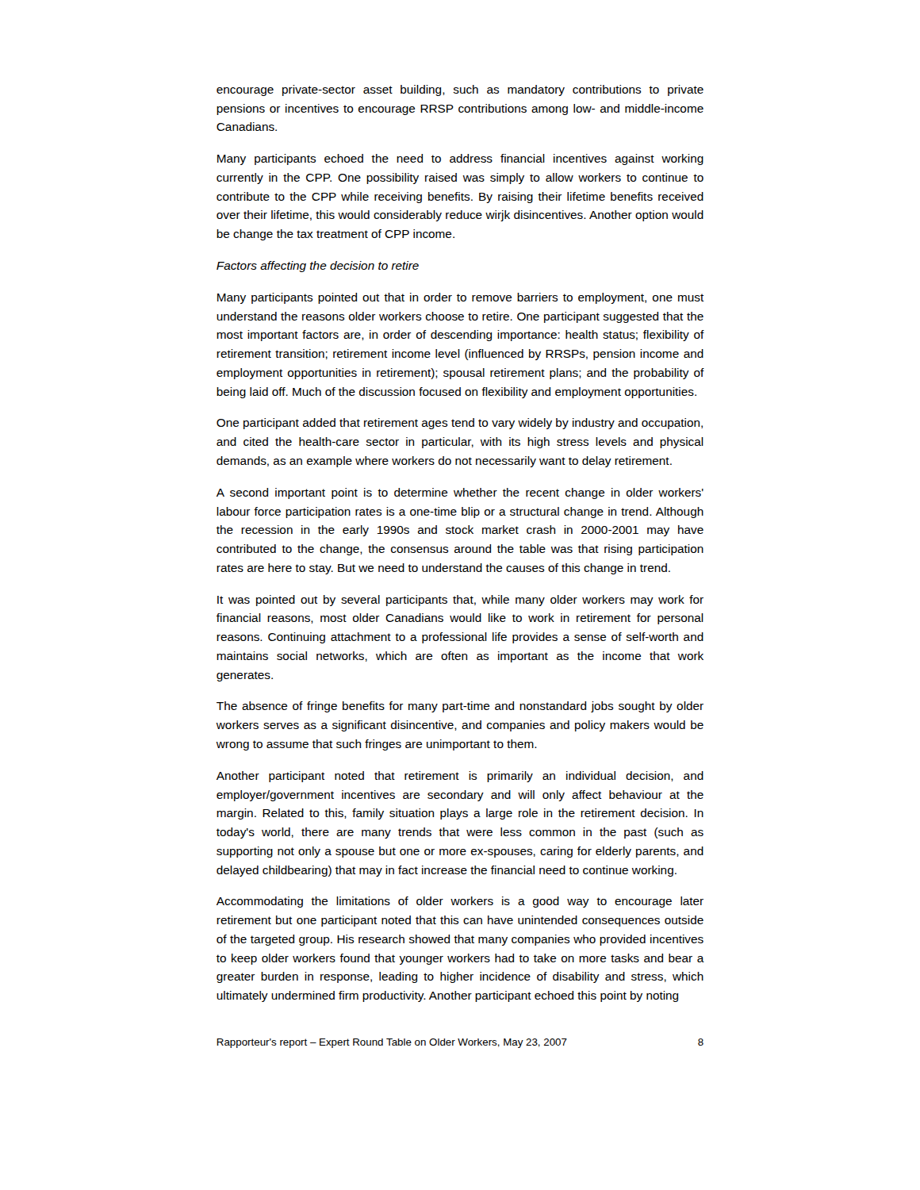encourage private-sector asset building, such as mandatory contributions to private pensions or incentives to encourage RRSP contributions among low- and middle-income Canadians.
Many participants echoed the need to address financial incentives against working currently in the CPP. One possibility raised was simply to allow workers to continue to contribute to the CPP while receiving benefits. By raising their lifetime benefits received over their lifetime, this would considerably reduce wirjk disincentives. Another option would be change the tax treatment of CPP income.
Factors affecting the decision to retire
Many participants pointed out that in order to remove barriers to employment, one must understand the reasons older workers choose to retire. One participant suggested that the most important factors are, in order of descending importance: health status; flexibility of retirement transition; retirement income level (influenced by RRSPs, pension income and employment opportunities in retirement); spousal retirement plans; and the probability of being laid off. Much of the discussion focused on flexibility and employment opportunities.
One participant added that retirement ages tend to vary widely by industry and occupation, and cited the health-care sector in particular, with its high stress levels and physical demands, as an example where workers do not necessarily want to delay retirement.
A second important point is to determine whether the recent change in older workers' labour force participation rates is a one-time blip or a structural change in trend. Although the recession in the early 1990s and stock market crash in 2000-2001 may have contributed to the change, the consensus around the table was that rising participation rates are here to stay. But we need to understand the causes of this change in trend.
It was pointed out by several participants that, while many older workers may work for financial reasons, most older Canadians would like to work in retirement for personal reasons. Continuing attachment to a professional life provides a sense of self-worth and maintains social networks, which are often as important as the income that work generates.
The absence of fringe benefits for many part-time and nonstandard jobs sought by older workers serves as a significant disincentive, and companies and policy makers would be wrong to assume that such fringes are unimportant to them.
Another participant noted that retirement is primarily an individual decision, and employer/government incentives are secondary and will only affect behaviour at the margin. Related to this, family situation plays a large role in the retirement decision. In today's world, there are many trends that were less common in the past (such as supporting not only a spouse but one or more ex-spouses, caring for elderly parents, and delayed childbearing) that may in fact increase the financial need to continue working.
Accommodating the limitations of older workers is a good way to encourage later retirement but one participant noted that this can have unintended consequences outside of the targeted group. His research showed that many companies who provided incentives to keep older workers found that younger workers had to take on more tasks and bear a greater burden in response, leading to higher incidence of disability and stress, which ultimately undermined firm productivity. Another participant echoed this point by noting
Rapporteur's report – Expert Round Table on Older Workers, May 23, 2007 8